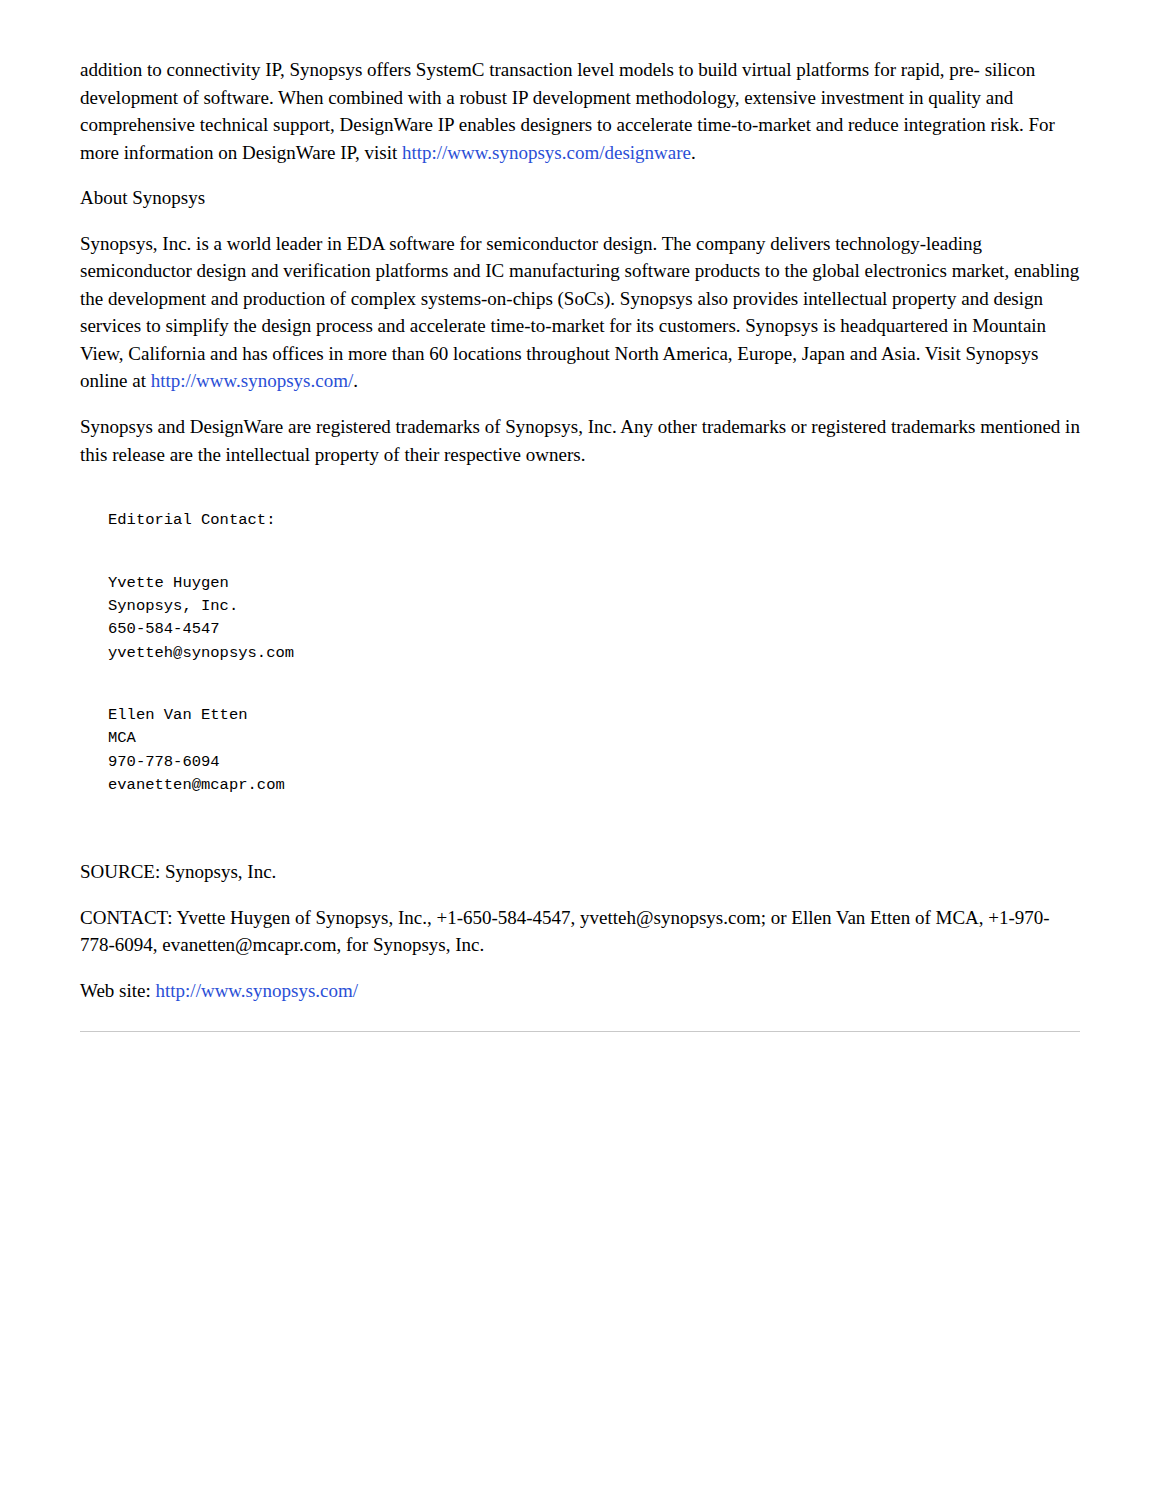addition to connectivity IP, Synopsys offers SystemC transaction level models to build virtual platforms for rapid, pre- silicon development of software. When combined with a robust IP development methodology, extensive investment in quality and comprehensive technical support, DesignWare IP enables designers to accelerate time-to-market and reduce integration risk. For more information on DesignWare IP, visit http://www.synopsys.com/designware.
About Synopsys
Synopsys, Inc. is a world leader in EDA software for semiconductor design. The company delivers technology-leading semiconductor design and verification platforms and IC manufacturing software products to the global electronics market, enabling the development and production of complex systems-on-chips (SoCs). Synopsys also provides intellectual property and design services to simplify the design process and accelerate time-to-market for its customers. Synopsys is headquartered in Mountain View, California and has offices in more than 60 locations throughout North America, Europe, Japan and Asia. Visit Synopsys online at http://www.synopsys.com/.
Synopsys and DesignWare are registered trademarks of Synopsys, Inc. Any other trademarks or registered trademarks mentioned in this release are the intellectual property of their respective owners.
Editorial Contact:
Yvette Huygen Synopsys, Inc. 650-584-4547 yvetteh@synopsys.com
Ellen Van Etten MCA 970-778-6094 evanetten@mcapr.com
SOURCE: Synopsys, Inc.
CONTACT: Yvette Huygen of Synopsys, Inc., +1-650-584-4547, yvetteh@synopsys.com; or Ellen Van Etten of MCA, +1-970-778-6094, evanetten@mcapr.com, for Synopsys, Inc.
Web site: http://www.synopsys.com/